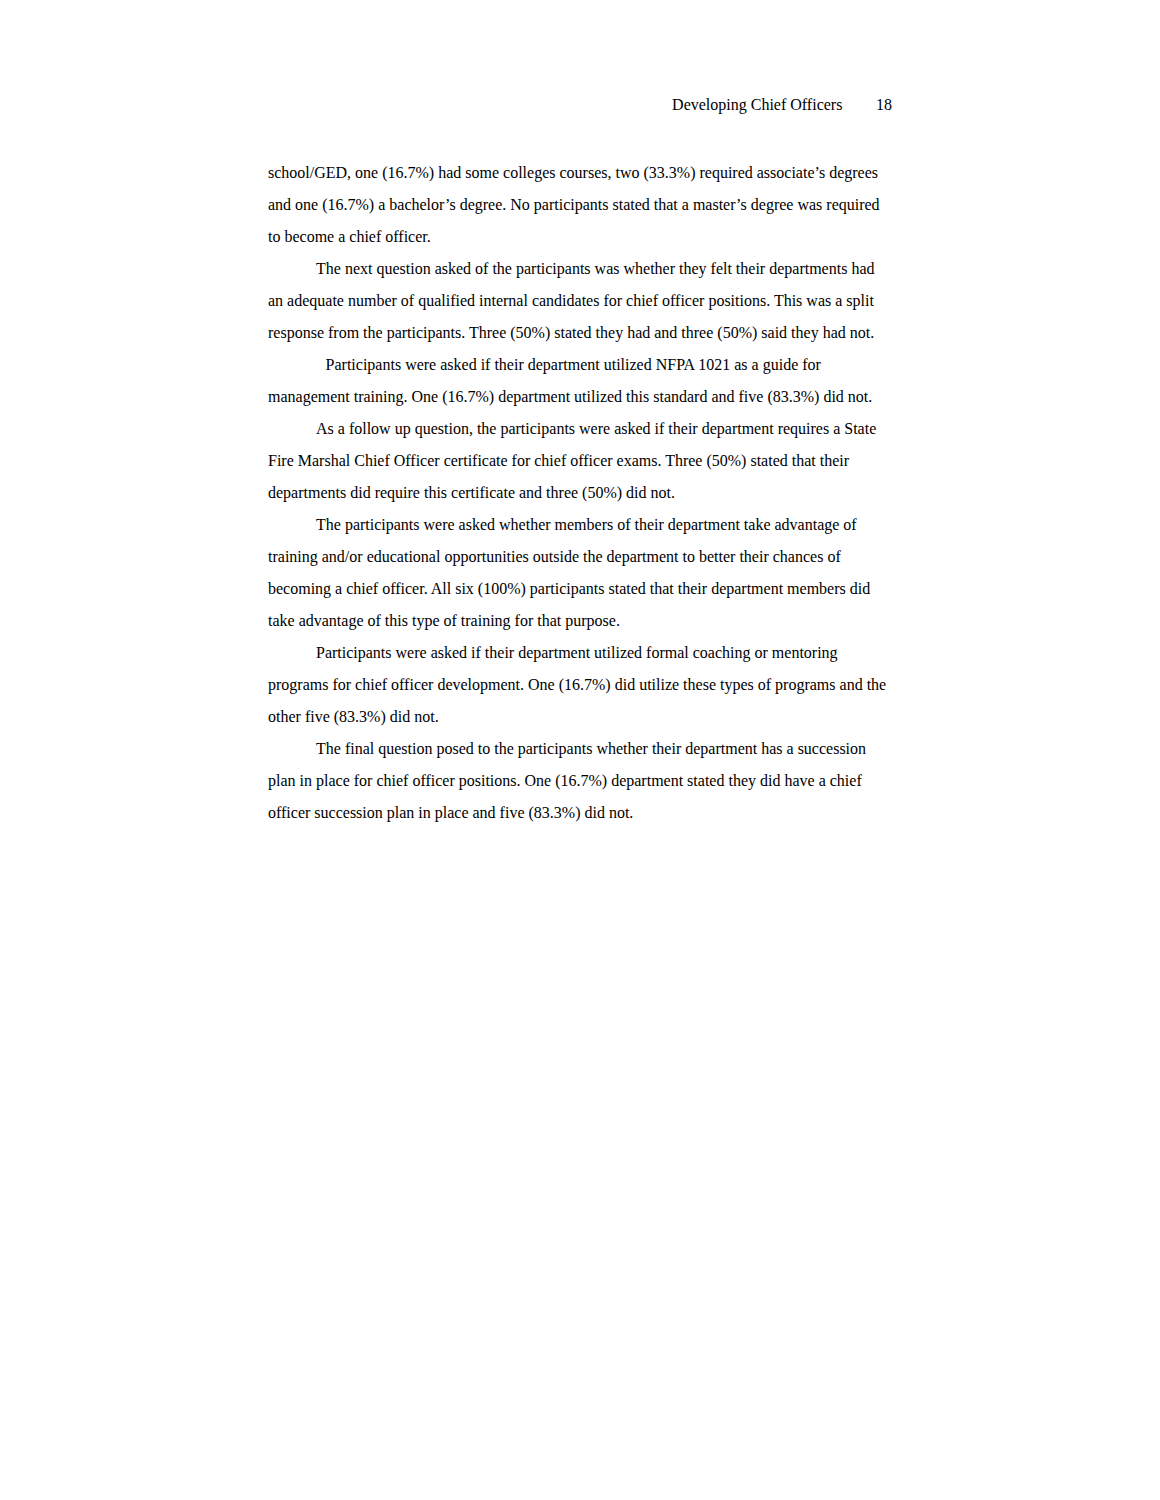Developing Chief Officers18
school/GED, one (16.7%) had some colleges courses, two (33.3%) required associate’s degrees and one (16.7%) a bachelor’s degree. No participants stated that a master’s degree was required to become a chief officer.
The next question asked of the participants was whether they felt their departments had an adequate number of qualified internal candidates for chief officer positions. This was a split response from the participants. Three (50%) stated they had and three (50%) said they had not.
Participants were asked if their department utilized NFPA 1021 as a guide for management training. One (16.7%) department utilized this standard and five (83.3%) did not.
As a follow up question, the participants were asked if their department requires a State Fire Marshal Chief Officer certificate for chief officer exams. Three (50%) stated that their departments did require this certificate and three (50%) did not.
The participants were asked whether members of their department take advantage of training and/or educational opportunities outside the department to better their chances of becoming a chief officer. All six (100%) participants stated that their department members did take advantage of this type of training for that purpose.
Participants were asked if their department utilized formal coaching or mentoring programs for chief officer development. One (16.7%) did utilize these types of programs and the other five (83.3%) did not.
The final question posed to the participants whether their department has a succession plan in place for chief officer positions. One (16.7%) department stated they did have a chief officer succession plan in place and five (83.3%) did not.